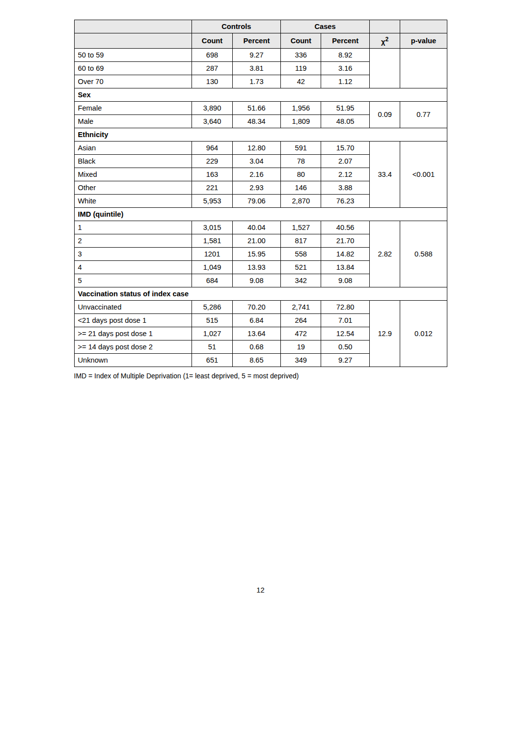| | Controls | Cases | | |
| | Count | Percent | Count | Percent | χ 2 | p-value |
| 50 to 59 | 698 | 9.27 | 336 | 8.92 | | |
| 60 to 69 | 287 | 3.81 | 119 | 3.16 |
| Over 70 | 130 | 1.73 | 42 | 1.12 |
| Sex |
| Female | 3,890 | 51.66 | 1,956 | 51.95 | 0.09 | 0.77 |
| Male | 3,640 | 48.34 | 1,809 | 48.05 |
| Ethnicity |
| Asian | 964 | 12.80 | 591 | 15.70 | 33.4 | <0.001 |
| Black | 229 | 3.04 | 78 | 2.07 |
| Mixed | 163 | 2.16 | 80 | 2.12 |
| Other | 221 | 2.93 | 146 | 3.88 |
| White | 5,953 | 79.06 | 2,870 | 76.23 |
| IMD (quintile) |
| 1 | 3,015 | 40.04 | 1,527 | 40.56 | 2.82 | 0.588 |
| 2 | 1,581 | 21.00 | 817 | 21.70 |
| 3 | 1201 | 15.95 | 558 | 14.82 |
| 4 | 1,049 | 13.93 | 521 | 13.84 |
| 5 | 684 | 9.08 | 342 | 9.08 |
| Vaccination status of index case |
| Unvaccinated | 5,286 | 70.20 | 2,741 | 72.80 | 12.9 | 0.012 |
| <21 days post dose 1 | 515 | 6.84 | 264 | 7.01 |
| >= 21 days post dose 1 | 1,027 | 13.64 | 472 | 12.54 |
| >= 14 days post dose 2 | 51 | 0.68 | 19 | 0.50 |
| Unknown | 651 | 8.65 | 349 | 9.27 |
IMD = Index of Multiple Deprivation (1= least deprived, 5 = most deprived)
12